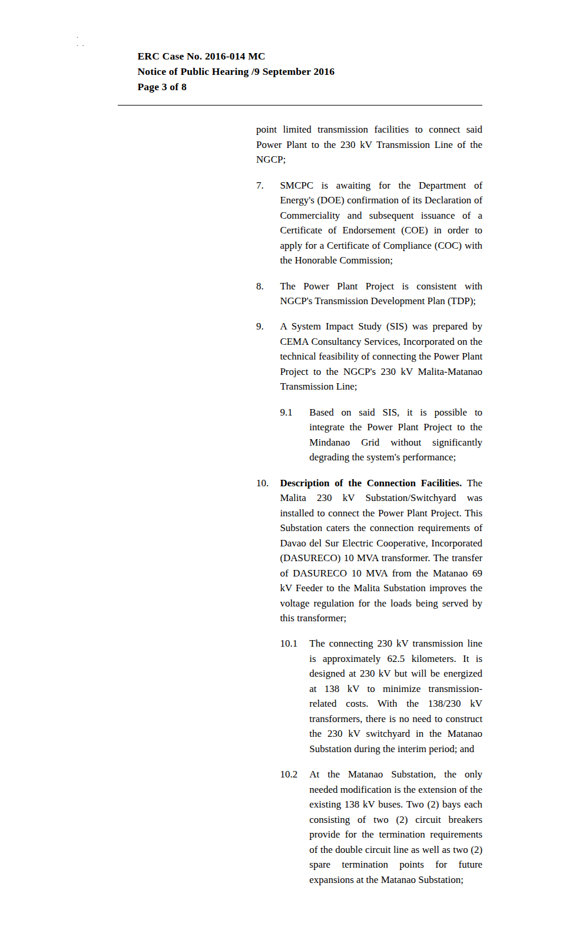. . .
ERC Case No. 2016-014 MC
Notice of Public Hearing /9 September 2016
Page 3 of 8
point limited transmission facilities to connect said Power Plant to the 230 kV Transmission Line of the NGCP;
7.
SMCPC is awaiting for the Department of Energy's (DOE) confirmation of its Declaration of Commerciality and subsequent issuance of a Certificate of Endorsement (COE) in order to apply for a Certificate of Compliance (COC) with the Honorable Commission;
8.
The Power Plant Project is consistent with NGCP's Transmission Development Plan (TDP);
9.
A System Impact Study (SIS) was prepared by CEMA Consultancy Services, Incorporated on the technical feasibility of connecting the Power Plant Project to the NGCP's 230 kV Malita-Matanao Transmission Line;
9.1
Based on said SIS, it is possible to integrate the Power Plant Project to the Mindanao Grid without significantly degrading the system's performance;
10.
Description of the Connection Facilities. The Malita 230 kV Substation/Switchyard was installed to connect the Power Plant Project. This Substation caters the connection requirements of Davao del Sur Electric Cooperative, Incorporated (DASURECO) 10 MVA transformer. The transfer of DASURECO 10 MVA from the Matanao 69 kV Feeder to the Malita Substation improves the voltage regulation for the loads being served by this transformer;
10.1
The connecting 230 kV transmission line is approximately 62.5 kilometers. It is designed at 230 kV but will be energized at 138 kV to minimize transmission-related costs. With the 138/230 kV transformers, there is no need to construct the 230 kV switchyard in the Matanao Substation during the interim period; and
10.2
At the Matanao Substation, the only needed modification is the extension of the existing 138 kV buses. Two (2) bays each consisting of two (2) circuit breakers provide for the termination requirements of the double circuit line as well as two (2) spare termination points for future expansions at the Matanao Substation;